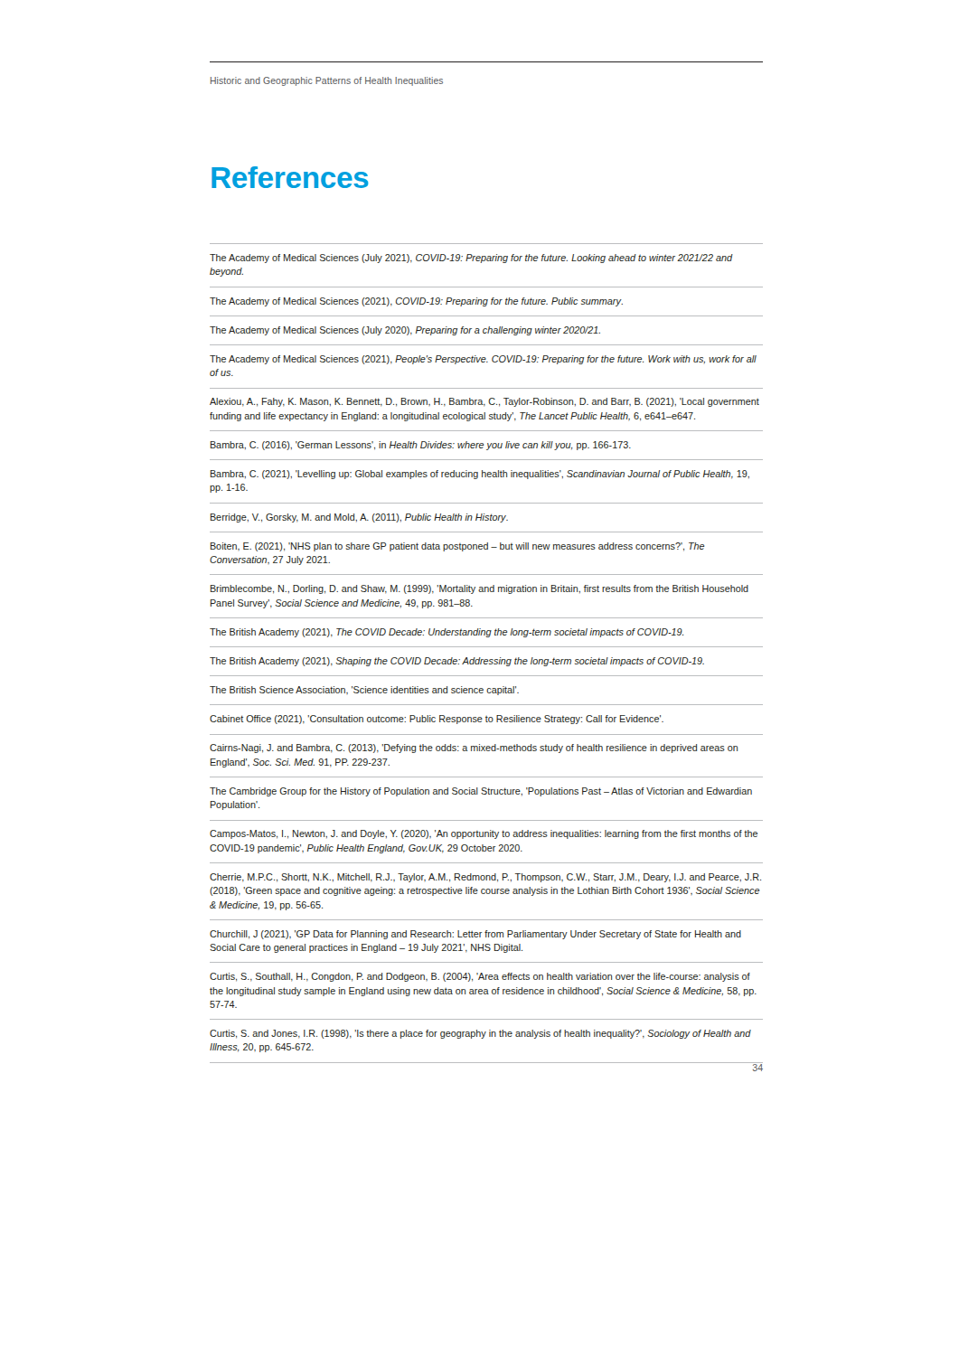Historic and Geographic Patterns of Health Inequalities
References
The Academy of Medical Sciences (July 2021), COVID-19: Preparing for the future. Looking ahead to winter 2021/22 and beyond.
The Academy of Medical Sciences (2021), COVID-19: Preparing for the future. Public summary.
The Academy of Medical Sciences (July 2020), Preparing for a challenging winter 2020/21.
The Academy of Medical Sciences (2021), People's Perspective. COVID-19: Preparing for the future. Work with us, work for all of us.
Alexiou, A., Fahy, K. Mason, K. Bennett, D., Brown, H., Bambra, C., Taylor-Robinson, D. and Barr, B. (2021), 'Local government funding and life expectancy in England: a longitudinal ecological study', The Lancet Public Health, 6, e641–e647.
Bambra, C. (2016), 'German Lessons', in Health Divides: where you live can kill you, pp. 166-173.
Bambra, C. (2021), 'Levelling up: Global examples of reducing health inequalities', Scandinavian Journal of Public Health, 19, pp. 1-16.
Berridge, V., Gorsky, M. and Mold, A. (2011), Public Health in History.
Boiten, E. (2021), 'NHS plan to share GP patient data postponed – but will new measures address concerns?', The Conversation, 27 July 2021.
Brimblecombe, N., Dorling, D. and Shaw, M. (1999), 'Mortality and migration in Britain, first results from the British Household Panel Survey', Social Science and Medicine, 49, pp. 981–88.
The British Academy (2021), The COVID Decade: Understanding the long-term societal impacts of COVID-19.
The British Academy (2021), Shaping the COVID Decade: Addressing the long-term societal impacts of COVID-19.
The British Science Association, 'Science identities and science capital'.
Cabinet Office (2021), 'Consultation outcome: Public Response to Resilience Strategy: Call for Evidence'.
Cairns-Nagi, J. and Bambra, C. (2013), 'Defying the odds: a mixed-methods study of health resilience in deprived areas on England', Soc. Sci. Med. 91, PP. 229-237.
The Cambridge Group for the History of Population and Social Structure, 'Populations Past – Atlas of Victorian and Edwardian Population'.
Campos-Matos, I., Newton, J. and Doyle, Y. (2020), 'An opportunity to address inequalities: learning from the first months of the COVID-19 pandemic', Public Health England, Gov.UK, 29 October 2020.
Cherrie, M.P.C., Shortt, N.K., Mitchell, R.J., Taylor, A.M., Redmond, P., Thompson, C.W., Starr, J.M., Deary, I.J. and Pearce, J.R. (2018), 'Green space and cognitive ageing: a retrospective life course analysis in the Lothian Birth Cohort 1936', Social Science & Medicine, 19, pp. 56-65.
Churchill, J (2021), 'GP Data for Planning and Research: Letter from Parliamentary Under Secretary of State for Health and Social Care to general practices in England – 19 July 2021', NHS Digital.
Curtis, S., Southall, H., Congdon, P. and Dodgeon, B. (2004), 'Area effects on health variation over the life-course: analysis of the longitudinal study sample in England using new data on area of residence in childhood', Social Science & Medicine, 58, pp. 57-74.
Curtis, S. and Jones, I.R. (1998), 'Is there a place for geography in the analysis of health inequality?', Sociology of Health and Illness, 20, pp. 645-672.
34